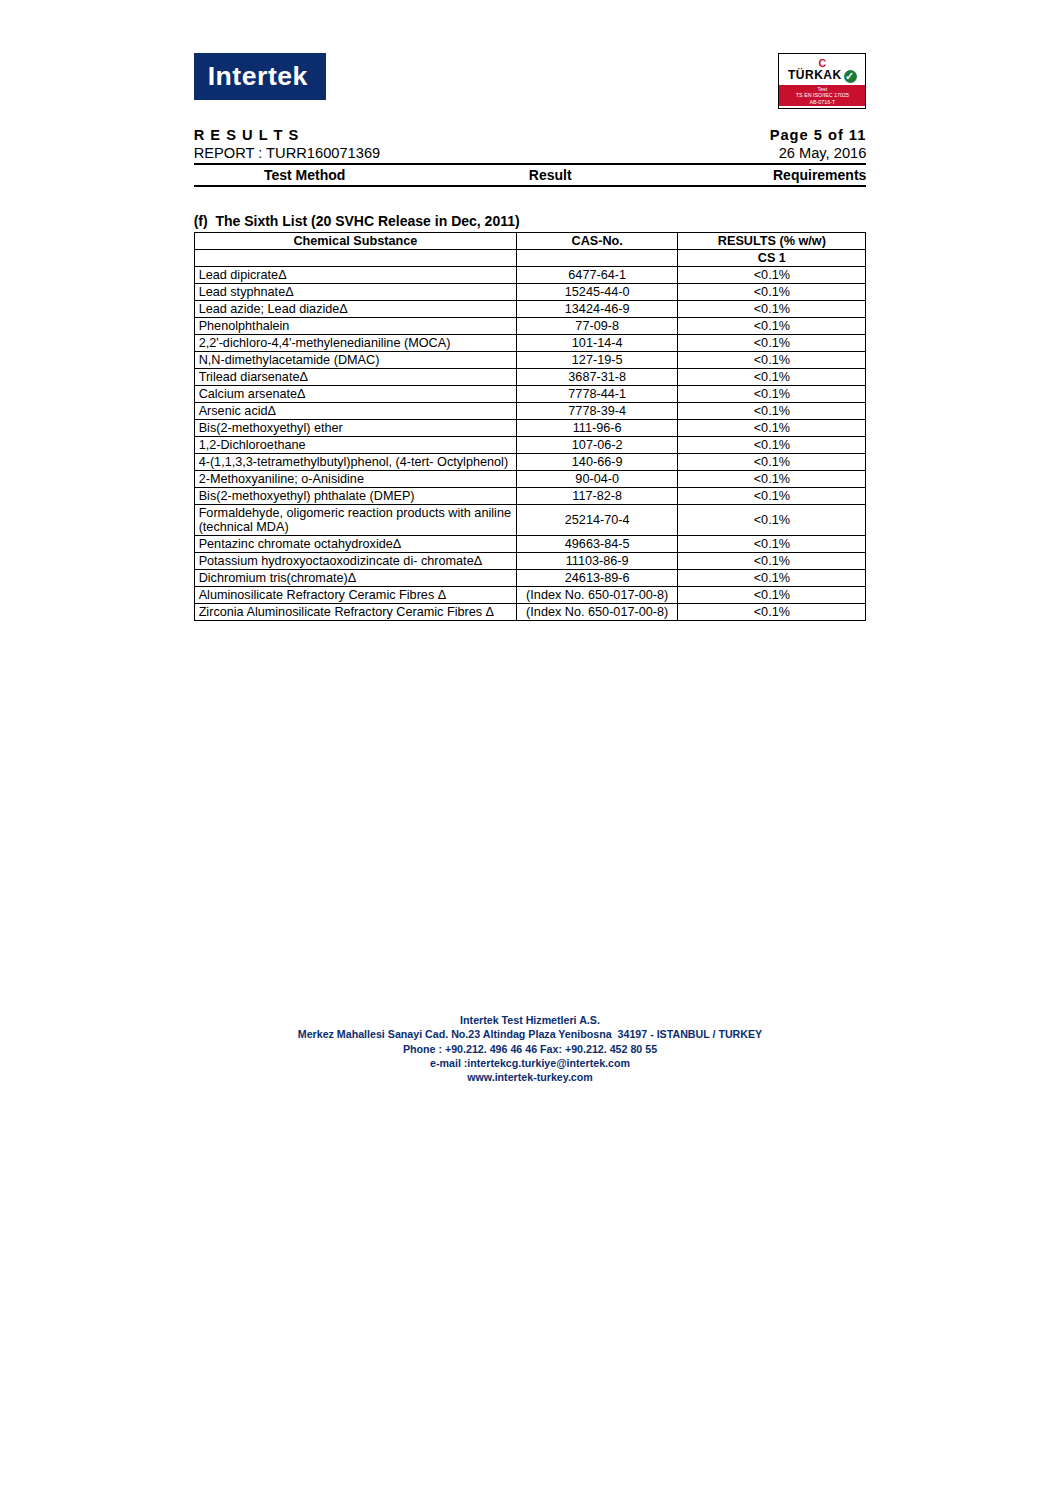Intertek
C
TÜRKAK✓
Test
TS EN ISO/IEC 17025
AB-0716-T
R E S U L T S
Page 5 of 11
REPORT : TURR160071369
26 May, 2016
Test Method
Result
Requirements
(f) The Sixth List (20 SVHC Release in Dec, 2011)
| Chemical Substance | CAS-No. | RESULTS (% w/w) |
| --- | --- | --- |
| | | CS 1 |
| Lead dipicrateΔ | 6477-64-1 | <0.1% |
| Lead styphnateΔ | 15245-44-0 | <0.1% |
| Lead azide; Lead diazideΔ | 13424-46-9 | <0.1% |
| Phenolphthalein | 77-09-8 | <0.1% |
| 2,2'-dichloro-4,4'-methylenedianiline (MOCA) | 101-14-4 | <0.1% |
| N,N-dimethylacetamide (DMAC) | 127-19-5 | <0.1% |
| Trilead diarsenateΔ | 3687-31-8 | <0.1% |
| Calcium arsenateΔ | 7778-44-1 | <0.1% |
| Arsenic acidΔ | 7778-39-4 | <0.1% |
| Bis(2-methoxyethyl) ether | 111-96-6 | <0.1% |
| 1,2-Dichloroethane | 107-06-2 | <0.1% |
| 4-(1,1,3,3-tetramethylbutyl)phenol, (4-tert- Octylphenol) | 140-66-9 | <0.1% |
| 2-Methoxyaniline; o-Anisidine | 90-04-0 | <0.1% |
| Bis(2-methoxyethyl) phthalate (DMEP) | 117-82-8 | <0.1% |
| Formaldehyde, oligomeric reaction products with aniline (technical MDA) | 25214-70-4 | <0.1% |
| Pentazinc chromate octahydroxideΔ | 49663-84-5 | <0.1% |
| Potassium hydroxyoctaoxodizincate di- chromateΔ | 11103-86-9 | <0.1% |
| Dichromium tris(chromate)Δ | 24613-89-6 | <0.1% |
| Aluminosilicate Refractory Ceramic Fibres Δ | (Index No. 650-017-00-8) | <0.1% |
| Zirconia Aluminosilicate Refractory Ceramic Fibres Δ | (Index No. 650-017-00-8) | <0.1% |
Intertek Test Hizmetleri A.S.
Merkez Mahallesi Sanayi Cad. No.23 Altindag Plaza Yenibosna 34197 - ISTANBUL / TURKEY
Phone : +90.212. 496 46 46 Fax: +90.212. 452 80 55
e-mail :intertekcg.turkiye@intertek.com
www.intertek-turkey.com